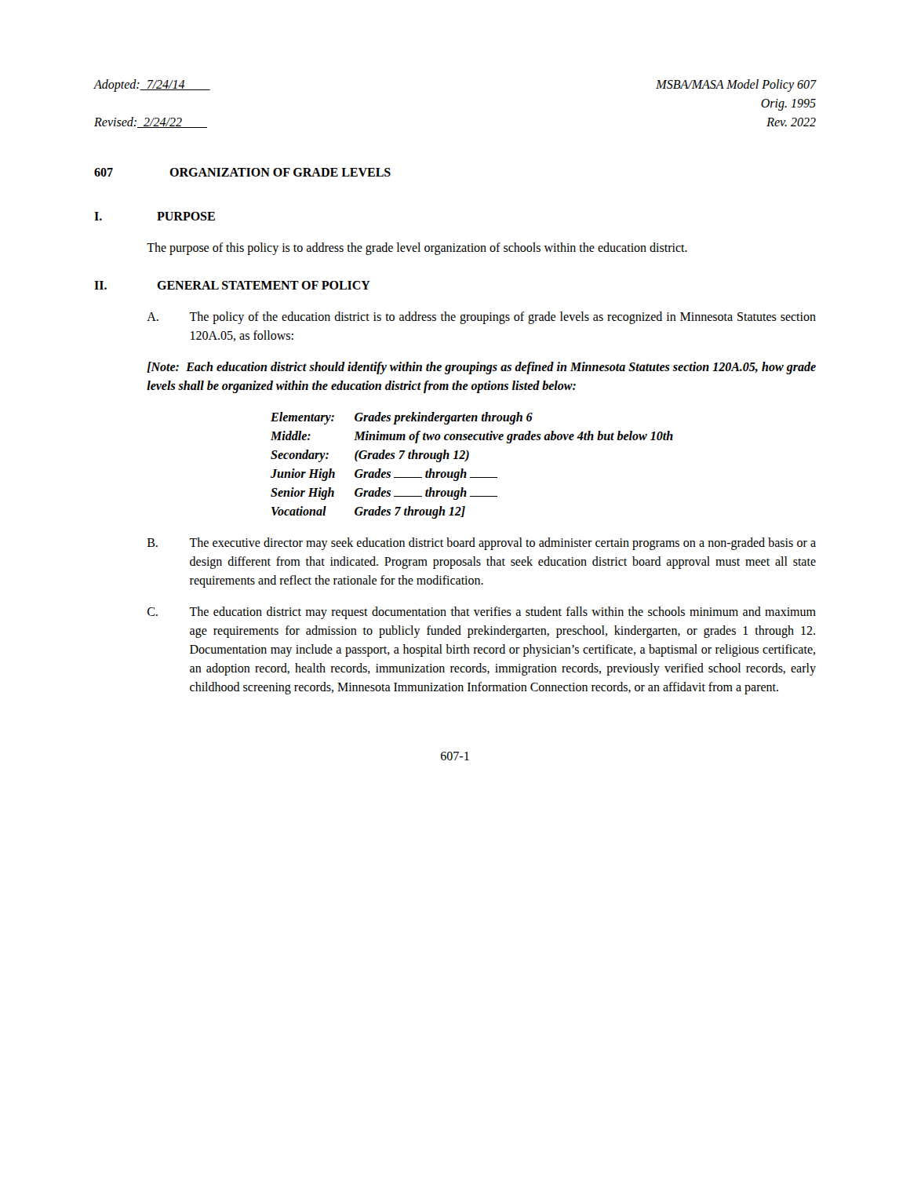Adopted: 7/24/14
Revised: 2/24/22
MSBA/MASA Model Policy 607
Orig. 1995
Rev. 2022
607 ORGANIZATION OF GRADE LEVELS
I. PURPOSE
The purpose of this policy is to address the grade level organization of schools within the education district.
II. GENERAL STATEMENT OF POLICY
A. The policy of the education district is to address the groupings of grade levels as recognized in Minnesota Statutes section 120A.05, as follows:
[Note: Each education district should identify within the groupings as defined in Minnesota Statutes section 120A.05, how grade levels shall be organized within the education district from the options listed below:
| Elementary: | Grades prekindergarten through 6 |
| Middle: | Minimum of two consecutive grades above 4th but below 10th |
| Secondary: | (Grades 7 through 12) |
| Junior High | Grades through |
| Senior High | Grades through |
| Vocational | Grades 7 through 12] |
B. The executive director may seek education district board approval to administer certain programs on a non-graded basis or a design different from that indicated. Program proposals that seek education district board approval must meet all state requirements and reflect the rationale for the modification.
C. The education district may request documentation that verifies a student falls within the schools minimum and maximum age requirements for admission to publicly funded prekindergarten, preschool, kindergarten, or grades 1 through 12. Documentation may include a passport, a hospital birth record or physician’s certificate, a baptismal or religious certificate, an adoption record, health records, immunization records, immigration records, previously verified school records, early childhood screening records, Minnesota Immunization Information Connection records, or an affidavit from a parent.
607-1